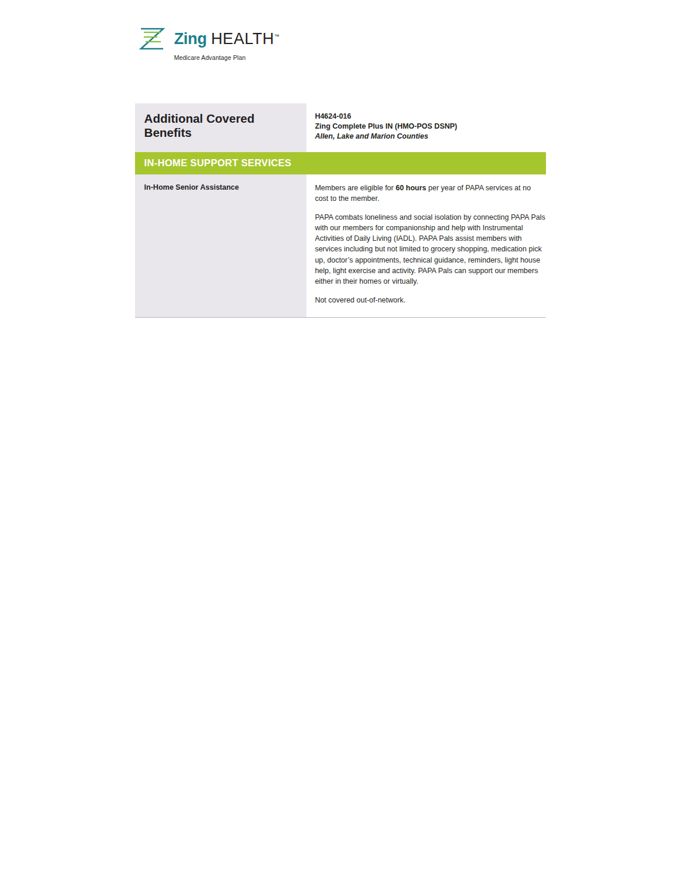Zing HEALTH™
Medicare Advantage Plan
| Additional Covered Benefits | H4624-016 Zing Complete Plus IN (HMO-POS DSNP) Allen, Lake and Marion Counties |
| IN-HOME SUPPORT SERVICES |
| In-Home Senior Assistance | Members are eligible for 60 hours per year of PAPA services at no cost to the member. PAPA combats loneliness and social isolation by connecting PAPA Pals with our members for companionship and help with Instrumental Activities of Daily Living (IADL). PAPA Pals assist members with services including but not limited to grocery shopping, medication pick up, doctor’s appointments, technical guidance, reminders, light house help, light exercise and activity. PAPA Pals can support our members either in their homes or virtually. Not covered out-of-network. |